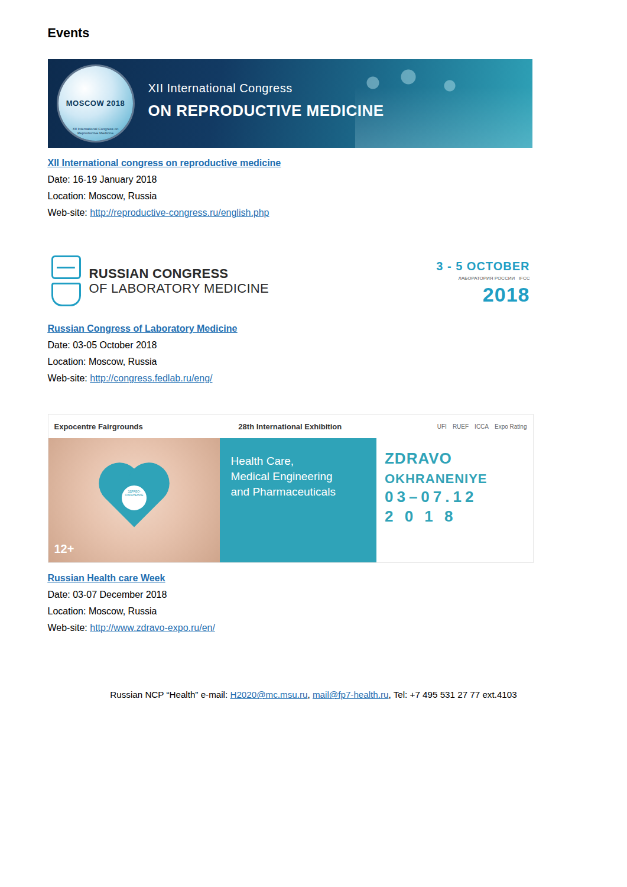Events
MOSCOW 2018 XII International Congress on Reproductive Medicine
XII International Congress
ON REPRODUCTIVE MEDICINE
XII International congress on reproductive medicine
Date: 16-19 January 2018
Location: Moscow, Russia
Web-site: http://reproductive-congress.ru/english.php
RUSSIAN CONGRESS
OF LABORATORY MEDICINE
3 - 5 OCTOBER
ЛАБОРАТОРИЯ РОССИИ IFCC
2018
Russian Congress of Laboratory Medicine
Date: 03-05 October 2018
Location: Moscow, Russia
Web-site: http://congress.fedlab.ru/eng/
Expocentre Fairgrounds
28th International Exhibition
UFI RUEF ICCA Expo Rating
ЗДРАВО­ОХРАНЕНИЕ
12+
Health Care,
Medical Engineering
and Pharmaceuticals
ZDRAVO
OKHRANENIYE
03–07.12
2 0 1 8
Russian Health care Week
Date: 03-07 December 2018
Location: Moscow, Russia
Web-site: http://www.zdravo-expo.ru/en/
Russian NCP “Health” e-mail: H2020@mc.msu.ru, mail@fp7-health.ru, Tel: +7 495 531 27 77 ext.4103